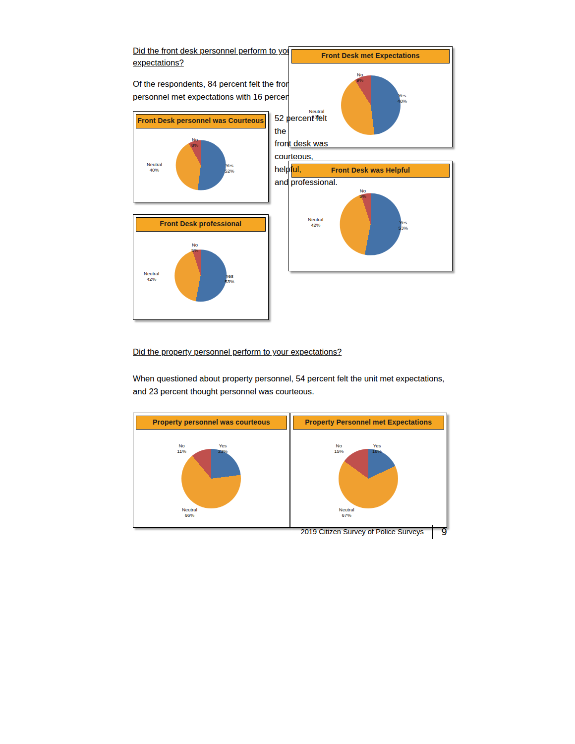Front Desk met Expectations
No
9%
Yes
48%
Neutral
43%
Front Desk was Helpful
No
5%
Yes
53%
Neutral
42%
Did the front desk personnel perform to your
expectations?
Of the respondents, 84 percent felt the front desk
personnel met expectations with 16 percent disagreeing.
Front Desk personnel was Courteous
No
8%
Yes
52%
Neutral
40%
52 percent felt the
front desk was
courteous, helpful,
and professional.
Front Desk professional
No
5%
Yes
53%
Neutral
42%
Did the property personnel perform to your expectations?
When questioned about property personnel, 54 percent felt the unit met expectations, and 23 percent thought personnel was courteous.
Property personnel was courteous
No
11%
Yes
23%
Neutral
66%
Property Personnel met Expectations
No
15%
Yes
18%
Neutral
67%
2019 Citizen Survey of Police Surveys 9